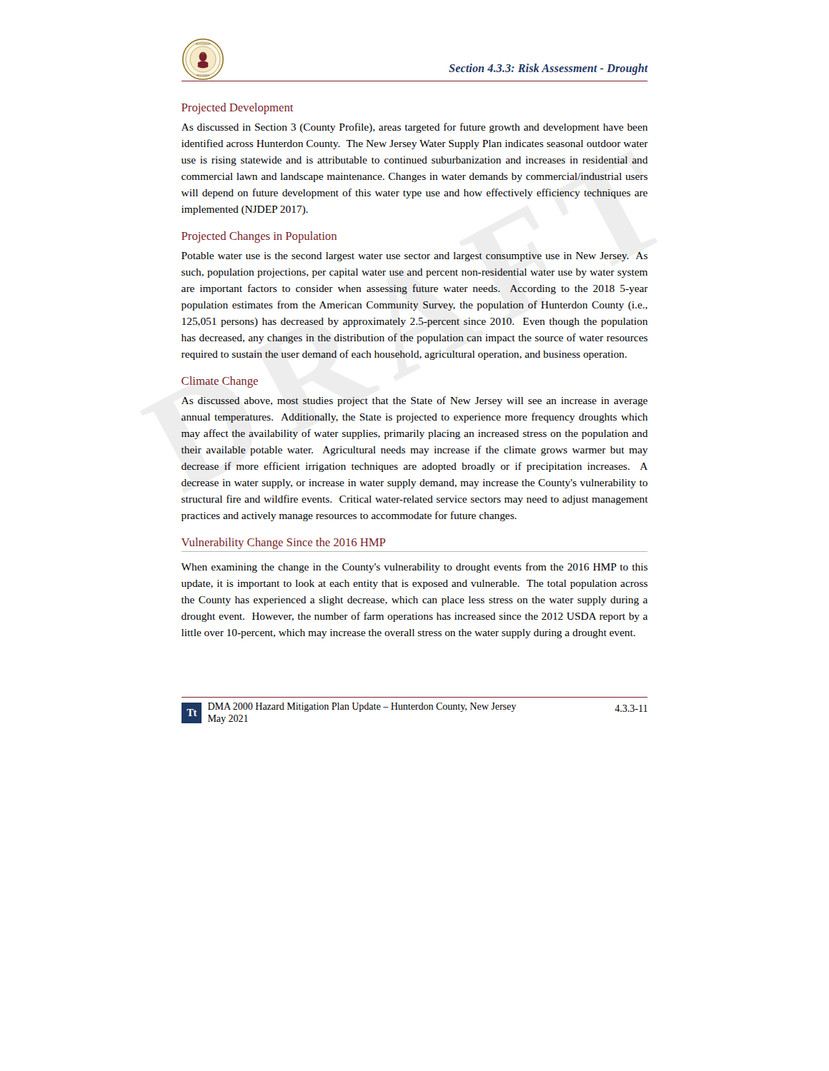DRAFT
HUNTERDON NEW JERSEY
Section 4.3.3: Risk Assessment - Drought
Projected Development
As discussed in Section 3 (County Profile), areas targeted for future growth and development have been identified across Hunterdon County. The New Jersey Water Supply Plan indicates seasonal outdoor water use is rising statewide and is attributable to continued suburbanization and increases in residential and commercial lawn and landscape maintenance. Changes in water demands by commercial/industrial users will depend on future development of this water type use and how effectively efficiency techniques are implemented (NJDEP 2017).
Projected Changes in Population
Potable water use is the second largest water use sector and largest consumptive use in New Jersey. As such, population projections, per capital water use and percent non-residential water use by water system are important factors to consider when assessing future water needs. According to the 2018 5-year population estimates from the American Community Survey, the population of Hunterdon County (i.e., 125,051 persons) has decreased by approximately 2.5-percent since 2010. Even though the population has decreased, any changes in the distribution of the population can impact the source of water resources required to sustain the user demand of each household, agricultural operation, and business operation.
Climate Change
As discussed above, most studies project that the State of New Jersey will see an increase in average annual temperatures. Additionally, the State is projected to experience more frequency droughts which may affect the availability of water supplies, primarily placing an increased stress on the population and their available potable water. Agricultural needs may increase if the climate grows warmer but may decrease if more efficient irrigation techniques are adopted broadly or if precipitation increases. A decrease in water supply, or increase in water supply demand, may increase the County's vulnerability to structural fire and wildfire events. Critical water-related service sectors may need to adjust management practices and actively manage resources to accommodate for future changes.
Vulnerability Change Since the 2016 HMP
When examining the change in the County's vulnerability to drought events from the 2016 HMP to this update, it is important to look at each entity that is exposed and vulnerable. The total population across the County has experienced a slight decrease, which can place less stress on the water supply during a drought event. However, the number of farm operations has increased since the 2012 USDA report by a little over 10-percent, which may increase the overall stress on the water supply during a drought event.
Tt
DMA 2000 Hazard Mitigation Plan Update – Hunterdon County, New Jersey
May 2021
4.3.3-11